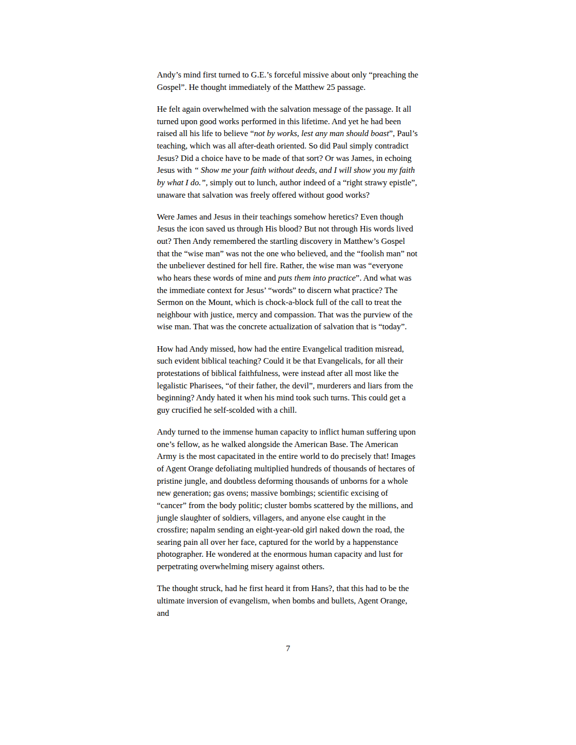Andy’s mind first turned to G.E.’s forceful missive about only “preaching the Gospel”. He thought immediately of the Matthew 25 passage.
He felt again overwhelmed with the salvation message of the passage. It all turned upon good works performed in this lifetime. And yet he had been raised all his life to believe “not by works, lest any man should boast”, Paul’s teaching, which was all after-death oriented. So did Paul simply contradict Jesus? Did a choice have to be made of that sort? Or was James, in echoing Jesus with “ Show me your faith without deeds, and I will show you my faith by what I do.”, simply out to lunch, author indeed of a “right strawy epistle”, unaware that salvation was freely offered without good works?
Were James and Jesus in their teachings somehow heretics? Even though Jesus the icon saved us through His blood? But not through His words lived out? Then Andy remembered the startling discovery in Matthew’s Gospel that the “wise man” was not the one who believed, and the “foolish man” not the unbeliever destined for hell fire. Rather, the wise man was “everyone who hears these words of mine and puts them into practice”. And what was the immediate context for Jesus’ “words” to discern what practice? The Sermon on the Mount, which is chock-a-block full of the call to treat the neighbour with justice, mercy and compassion. That was the purview of the wise man. That was the concrete actualization of salvation that is “today”.
How had Andy missed, how had the entire Evangelical tradition misread, such evident biblical teaching? Could it be that Evangelicals, for all their protestations of biblical faithfulness, were instead after all most like the legalistic Pharisees, “of their father, the devil”, murderers and liars from the beginning? Andy hated it when his mind took such turns. This could get a guy crucified he self-scolded with a chill.
Andy turned to the immense human capacity to inflict human suffering upon one’s fellow, as he walked alongside the American Base. The American Army is the most capacitated in the entire world to do precisely that! Images of Agent Orange defoliating multiplied hundreds of thousands of hectares of pristine jungle, and doubtless deforming thousands of unborns for a whole new generation; gas ovens; massive bombings; scientific excising of “cancer” from the body politic; cluster bombs scattered by the millions, and jungle slaughter of soldiers, villagers, and anyone else caught in the crossfire; napalm sending an eight-year-old girl naked down the road, the searing pain all over her face, captured for the world by a happenstance photographer. He wondered at the enormous human capacity and lust for perpetrating overwhelming misery against others.
The thought struck, had he first heard it from Hans?, that this had to be the ultimate inversion of evangelism, when bombs and bullets, Agent Orange, and
7